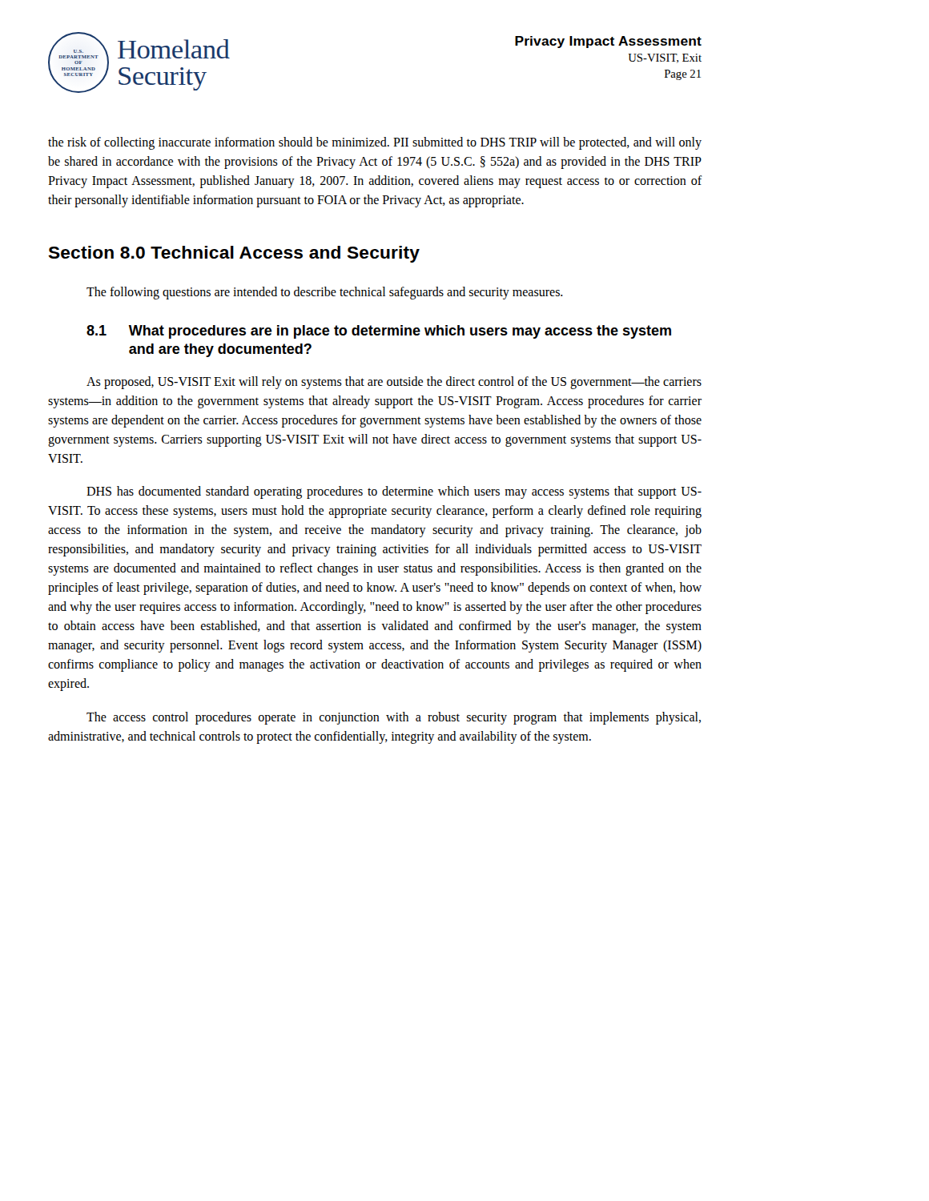U.S.
DEPARTMENT
OF
HOMELAND
SECURITY
Homeland
Security
Privacy Impact Assessment
US-VISIT, Exit
Page 21
the risk of collecting inaccurate information should be minimized. PII submitted to DHS TRIP will be protected, and will only be shared in accordance with the provisions of the Privacy Act of 1974 (5 U.S.C. § 552a) and as provided in the DHS TRIP Privacy Impact Assessment, published January 18, 2007. In addition, covered aliens may request access to or correction of their personally identifiable information pursuant to FOIA or the Privacy Act, as appropriate.
Section 8.0 Technical Access and Security
The following questions are intended to describe technical safeguards and security measures.
8.1 What procedures are in place to determine which users may access the system and are they documented?
As proposed, US-VISIT Exit will rely on systems that are outside the direct control of the US government—the carriers systems—in addition to the government systems that already support the US-VISIT Program. Access procedures for carrier systems are dependent on the carrier. Access procedures for government systems have been established by the owners of those government systems. Carriers supporting US-VISIT Exit will not have direct access to government systems that support US-VISIT.
DHS has documented standard operating procedures to determine which users may access systems that support US-VISIT. To access these systems, users must hold the appropriate security clearance, perform a clearly defined role requiring access to the information in the system, and receive the mandatory security and privacy training. The clearance, job responsibilities, and mandatory security and privacy training activities for all individuals permitted access to US-VISIT systems are documented and maintained to reflect changes in user status and responsibilities. Access is then granted on the principles of least privilege, separation of duties, and need to know. A user's "need to know" depends on context of when, how and why the user requires access to information. Accordingly, "need to know" is asserted by the user after the other procedures to obtain access have been established, and that assertion is validated and confirmed by the user's manager, the system manager, and security personnel. Event logs record system access, and the Information System Security Manager (ISSM) confirms compliance to policy and manages the activation or deactivation of accounts and privileges as required or when expired.
The access control procedures operate in conjunction with a robust security program that implements physical, administrative, and technical controls to protect the confidentially, integrity and availability of the system.